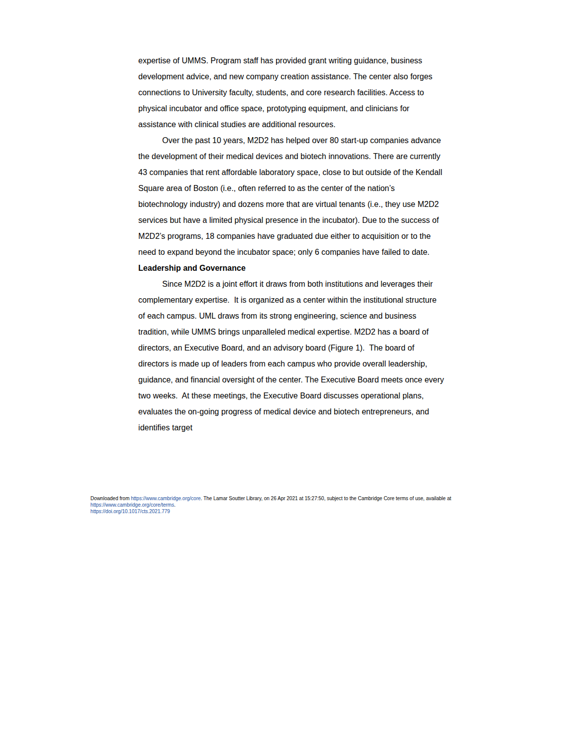expertise of UMMS. Program staff has provided grant writing guidance, business development advice, and new company creation assistance. The center also forges connections to University faculty, students, and core research facilities. Access to physical incubator and office space, prototyping equipment, and clinicians for assistance with clinical studies are additional resources.
Over the past 10 years, M2D2 has helped over 80 start-up companies advance the development of their medical devices and biotech innovations. There are currently 43 companies that rent affordable laboratory space, close to but outside of the Kendall Square area of Boston (i.e., often referred to as the center of the nation’s biotechnology industry) and dozens more that are virtual tenants (i.e., they use M2D2 services but have a limited physical presence in the incubator). Due to the success of M2D2’s programs, 18 companies have graduated due either to acquisition or to the need to expand beyond the incubator space; only 6 companies have failed to date.
Leadership and Governance
Since M2D2 is a joint effort it draws from both institutions and leverages their complementary expertise. It is organized as a center within the institutional structure of each campus. UML draws from its strong engineering, science and business tradition, while UMMS brings unparalleled medical expertise. M2D2 has a board of directors, an Executive Board, and an advisory board (Figure 1). The board of directors is made up of leaders from each campus who provide overall leadership, guidance, and financial oversight of the center. The Executive Board meets once every two weeks. At these meetings, the Executive Board discusses operational plans, evaluates the on-going progress of medical device and biotech entrepreneurs, and identifies target
Downloaded from https://www.cambridge.org/core. The Lamar Soutter Library, on 26 Apr 2021 at 15:27:50, subject to the Cambridge Core terms of use, available at https://www.cambridge.org/core/terms. https://doi.org/10.1017/cts.2021.779